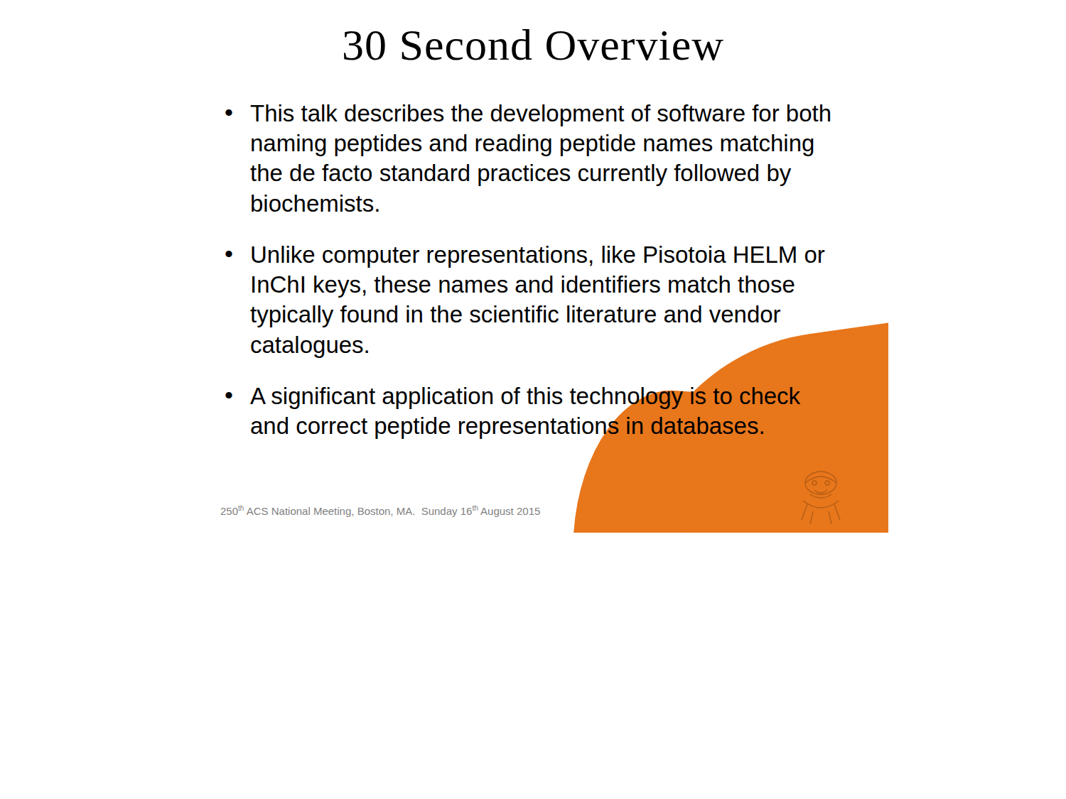30 Second Overview
This talk describes the development of software for both naming peptides and reading peptide names matching the de facto standard practices currently followed by biochemists.
Unlike computer representations, like Pisotoia HELM or InChI keys, these names and identifiers match those typically found in the scientific literature and vendor catalogues.
A significant application of this technology is to check and correct peptide representations in databases.
250th ACS National Meeting, Boston, MA. Sunday 16th August 2015